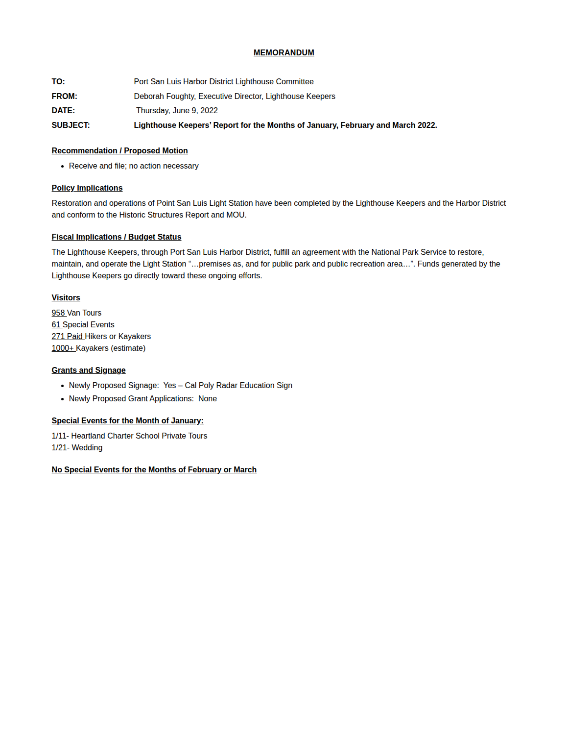MEMORANDUM
| TO: | Port San Luis Harbor District Lighthouse Committee |
| FROM: | Deborah Foughty, Executive Director, Lighthouse Keepers |
| DATE: | Thursday, June 9, 2022 |
| SUBJECT: | Lighthouse Keepers’ Report for the Months of January, February and March 2022. |
Recommendation / Proposed Motion
Receive and file; no action necessary
Policy Implications
Restoration and operations of Point San Luis Light Station have been completed by the Lighthouse Keepers and the Harbor District and conform to the Historic Structures Report and MOU.
Fiscal Implications / Budget Status
The Lighthouse Keepers, through Port San Luis Harbor District, fulfill an agreement with the National Park Service to restore, maintain, and operate the Light Station “…premises as, and for public park and public recreation area…”. Funds generated by the Lighthouse Keepers go directly toward these ongoing efforts.
Visitors
958 Van Tours
61 Special Events
271 Paid Hikers or Kayakers
1000+ Kayakers (estimate)
Grants and Signage
Newly Proposed Signage: Yes – Cal Poly Radar Education Sign
Newly Proposed Grant Applications: None
Special Events for the Month of January:
1/11- Heartland Charter School Private Tours
1/21- Wedding
No Special Events for the Months of February or March